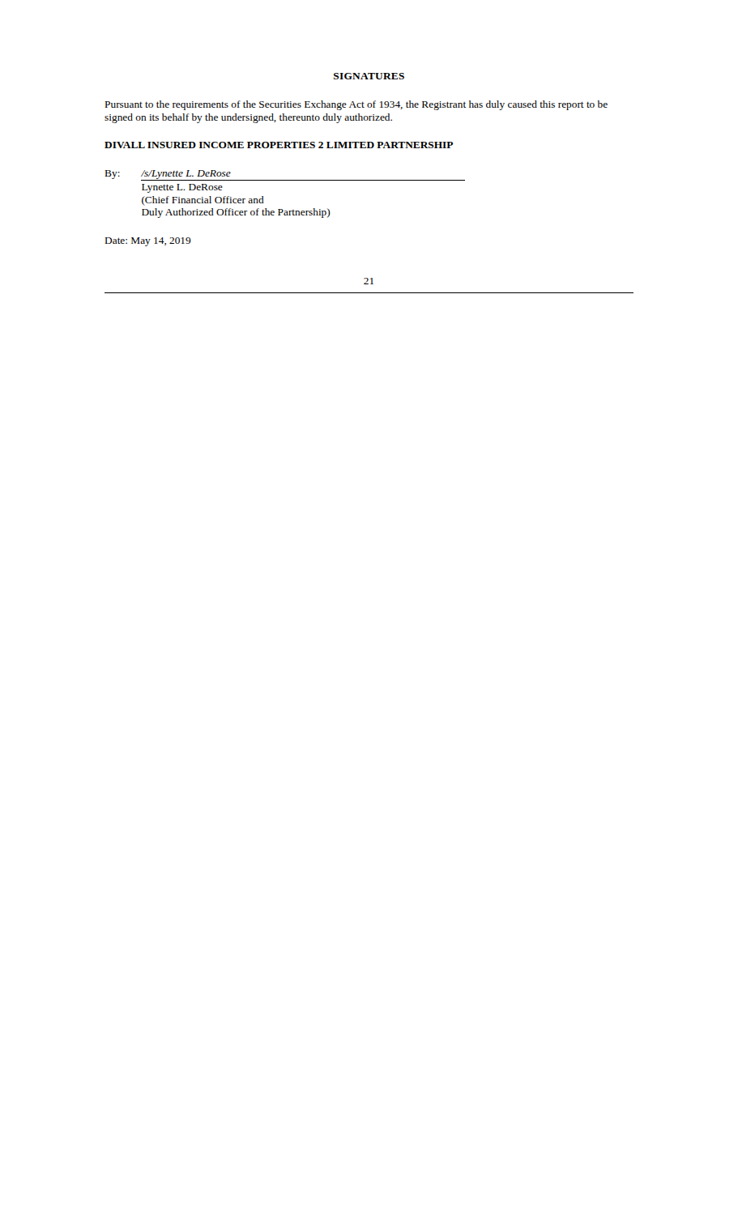SIGNATURES
Pursuant to the requirements of the Securities Exchange Act of 1934, the Registrant has duly caused this report to be signed on its behalf by the undersigned, thereunto duly authorized.
DIVALL INSURED INCOME PROPERTIES 2 LIMITED PARTNERSHIP
| By: | /s/Lynette L. DeRose |
| | Lynette L. DeRose (Chief Financial Officer and Duly Authorized Officer of the Partnership) |
Date: May 14, 2019
21